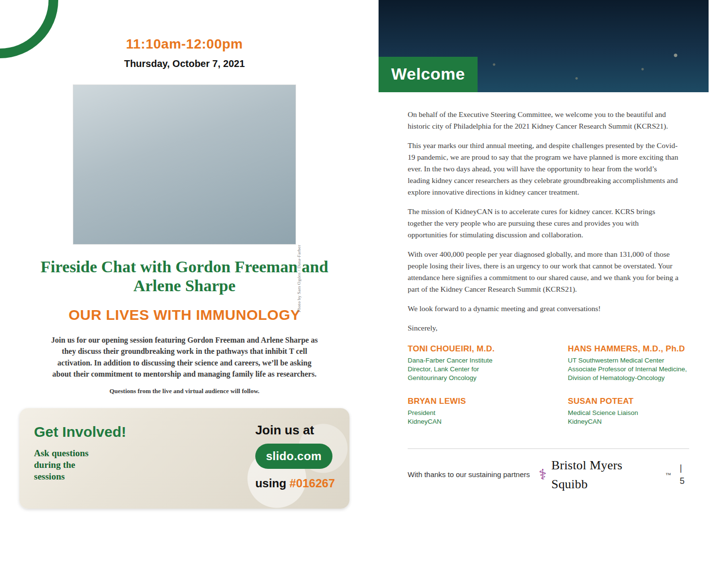11:10am-12:00pm
Thursday, October 7, 2021
Photo by Sam Ogden / Dana-Farber
Fireside Chat with Gordon Freeman and Arlene Sharpe
OUR LIVES WITH IMMUNOLOGY
Join us for our opening session featuring Gordon Freeman and Arlene Sharpe as they discuss their groundbreaking work in the pathways that inhibit T cell activation. In addition to discussing their science and careers, we’ll be asking about their commitment to mentorship and managing family life as researchers.
Questions from the live and virtual audience will follow.
Get Involved!
Ask questions
during the
sessions
Join us at
slido.com
using #016267
Welcome
On behalf of the Executive Steering Committee, we welcome you to the beautiful and historic city of Philadelphia for the 2021 Kidney Cancer Research Summit (KCRS21).
This year marks our third annual meeting, and despite challenges presented by the Covid-19 pandemic, we are proud to say that the program we have planned is more exciting than ever. In the two days ahead, you will have the opportunity to hear from the world’s leading kidney cancer researchers as they celebrate groundbreaking accomplishments and explore innovative directions in kidney cancer treatment.
The mission of KidneyCAN is to accelerate cures for kidney cancer. KCRS brings together the very people who are pursuing these cures and provides you with opportunities for stimulating discussion and collaboration.
With over 400,000 people per year diagnosed globally, and more than 131,000 of those people losing their lives, there is an urgency to our work that cannot be overstated. Your attendance here signifies a commitment to our shared cause, and we thank you for being a part of the Kidney Cancer Research Summit (KCRS21).
We look forward to a dynamic meeting and great conversations!
Sincerely,
TONI CHOUEIRI, M.D.
Dana-Farber Cancer Institute
Director, Lank Center for
Genitourinary Oncology
HANS HAMMERS, M.D., Ph.D
UT Southwestern Medical Center
Associate Professor of Internal Medicine,
Division of Hematology-Oncology
BRYAN LEWIS
President
KidneyCAN
SUSAN POTEAT
Medical Science Liaison
KidneyCAN
With thanks to our sustaining partners ⚕Bristol Myers Squibb™ | 5